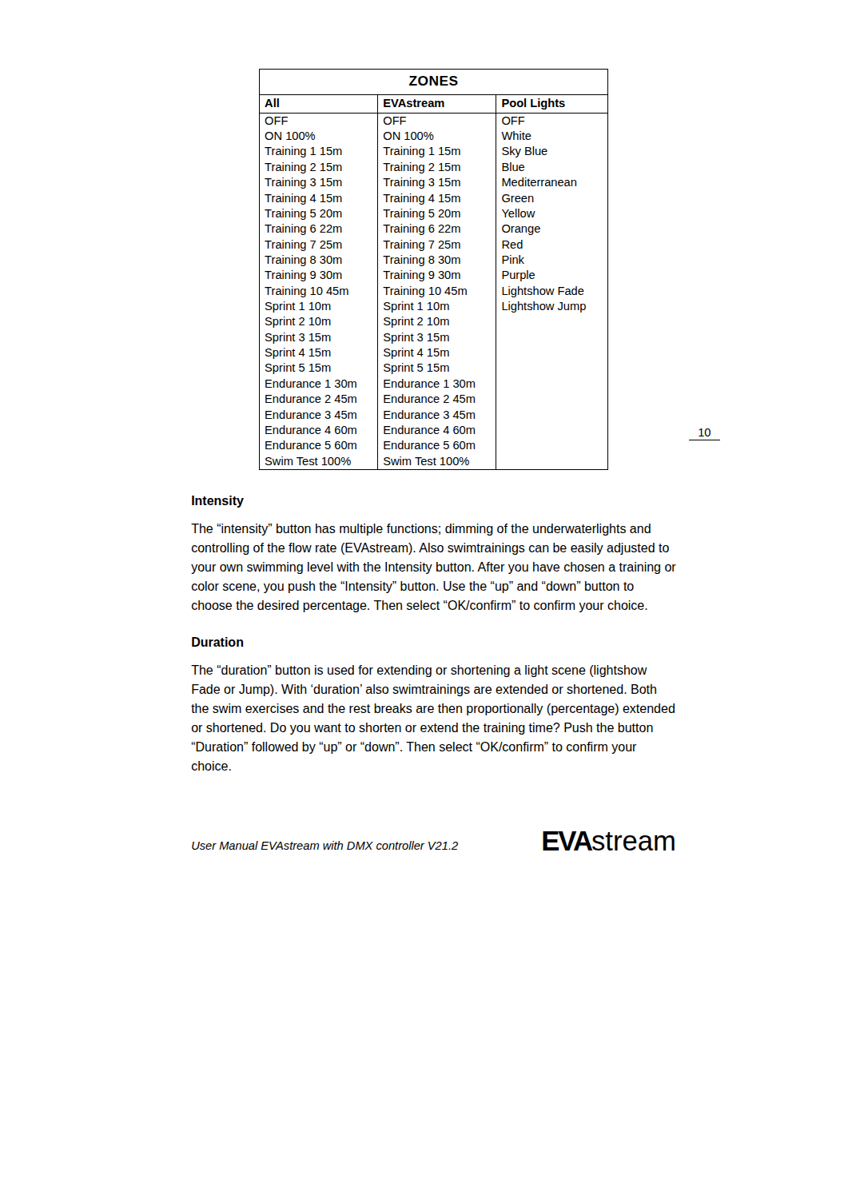10
ZONES
| All | EVAstream | Pool Lights |
| --- | --- | --- |
| OFF | OFF | OFF |
| ON 100% | ON 100% | White |
| Training 1 15m | Training 1 15m | Sky Blue |
| Training 2 15m | Training 2 15m | Blue |
| Training 3 15m | Training 3 15m | Mediterranean |
| Training 4 15m | Training 4 15m | Green |
| Training 5 20m | Training 5 20m | Yellow |
| Training 6 22m | Training 6 22m | Orange |
| Training 7 25m | Training 7 25m | Red |
| Training 8 30m | Training 8 30m | Pink |
| Training 9 30m | Training 9 30m | Purple |
| Training 10 45m | Training 10 45m | Lightshow Fade |
| Sprint 1 10m | Sprint 1 10m | Lightshow Jump |
| Sprint 2 10m | Sprint 2 10m | |
| Sprint 3 15m | Sprint 3 15m | |
| Sprint 4 15m | Sprint 4 15m | |
| Sprint 5 15m | Sprint 5 15m | |
| Endurance 1 30m | Endurance 1 30m | |
| Endurance 2 45m | Endurance 2 45m | |
| Endurance 3 45m | Endurance 3 45m | |
| Endurance 4 60m | Endurance 4 60m | |
| Endurance 5 60m | Endurance 5 60m | |
| Swim Test 100% | Swim Test 100% | |
Intensity
The “intensity” button has multiple functions; dimming of the underwaterlights and controlling of the flow rate (EVAstream). Also swimtrainings can be easily adjusted to your own swimming level with the Intensity button. After you have chosen a training or color scene, you push the “Intensity” button. Use the “up” and “down” button to choose the desired percentage. Then select “OK/confirm” to confirm your choice.
Duration
The “duration” button is used for extending or shortening a light scene (lightshow Fade or Jump). With ‘duration’ also swimtrainings are extended or shortened. Both the swim exercises and the rest breaks are then proportionally (percentage) extended or shortened. Do you want to shorten or extend the training time? Push the button “Duration” followed by “up” or “down”. Then select “OK/confirm” to confirm your choice.
User Manual EVAstream with DMX controller V21.2
EVA stream